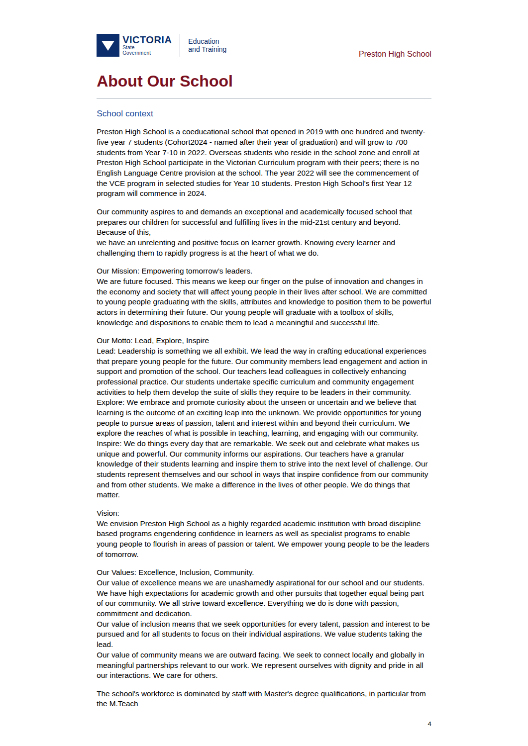VICTORIA
State
Government
Education
and Training
Preston High School
About Our School
School context
Preston High School is a coeducational school that opened in 2019 with one hundred and twenty-five year 7 students (Cohort2024 - named after their year of graduation) and will grow to 700 students from Year 7-10 in 2022. Overseas students who reside in the school zone and enroll at Preston High School participate in the Victorian Curriculum program with their peers; there is no English Language Centre provision at the school. The year 2022 will see the commencement of the VCE program in selected studies for Year 10 students. Preston High School's first Year 12 program will commence in 2024.
Our community aspires to and demands an exceptional and academically focused school that prepares our children for successful and fulfilling lives in the mid-21st century and beyond. Because of this,
we have an unrelenting and positive focus on learner growth. Knowing every learner and challenging them to rapidly progress is at the heart of what we do.
Our Mission: Empowering tomorrow’s leaders.
We are future focused. This means we keep our finger on the pulse of innovation and changes in the economy and society that will affect young people in their lives after school. We are committed to young people graduating with the skills, attributes and knowledge to position them to be powerful actors in determining their future. Our young people will graduate with a toolbox of skills, knowledge and dispositions to enable them to lead a meaningful and successful life.
Our Motto: Lead, Explore, Inspire
Lead: Leadership is something we all exhibit. We lead the way in crafting educational experiences that prepare young people for the future. Our community members lead engagement and action in support and promotion of the school. Our teachers lead colleagues in collectively enhancing professional practice. Our students undertake specific curriculum and community engagement activities to help them develop the suite of skills they require to be leaders in their community.
Explore: We embrace and promote curiosity about the unseen or uncertain and we believe that learning is the outcome of an exciting leap into the unknown. We provide opportunities for young people to pursue areas of passion, talent and interest within and beyond their curriculum. We explore the reaches of what is possible in teaching, learning, and engaging with our community.
Inspire: We do things every day that are remarkable. We seek out and celebrate what makes us unique and powerful. Our community informs our aspirations. Our teachers have a granular knowledge of their students learning and inspire them to strive into the next level of challenge. Our students represent themselves and our school in ways that inspire confidence from our community and from other students. We make a difference in the lives of other people. We do things that matter.
Vision:
We envision Preston High School as a highly regarded academic institution with broad discipline based programs engendering confidence in learners as well as specialist programs to enable young people to flourish in areas of passion or talent. We empower young people to be the leaders of tomorrow.
Our Values: Excellence, Inclusion, Community.
Our value of excellence means we are unashamedly aspirational for our school and our students. We have high expectations for academic growth and other pursuits that together equal being part of our community. We all strive toward excellence. Everything we do is done with passion, commitment and dedication.
Our value of inclusion means that we seek opportunities for every talent, passion and interest to be pursued and for all students to focus on their individual aspirations. We value students taking the lead.
Our value of community means we are outward facing. We seek to connect locally and globally in meaningful partnerships relevant to our work. We represent ourselves with dignity and pride in all our interactions. We care for others.
The school's workforce is dominated by staff with Master's degree qualifications, in particular from the M.Teach
4